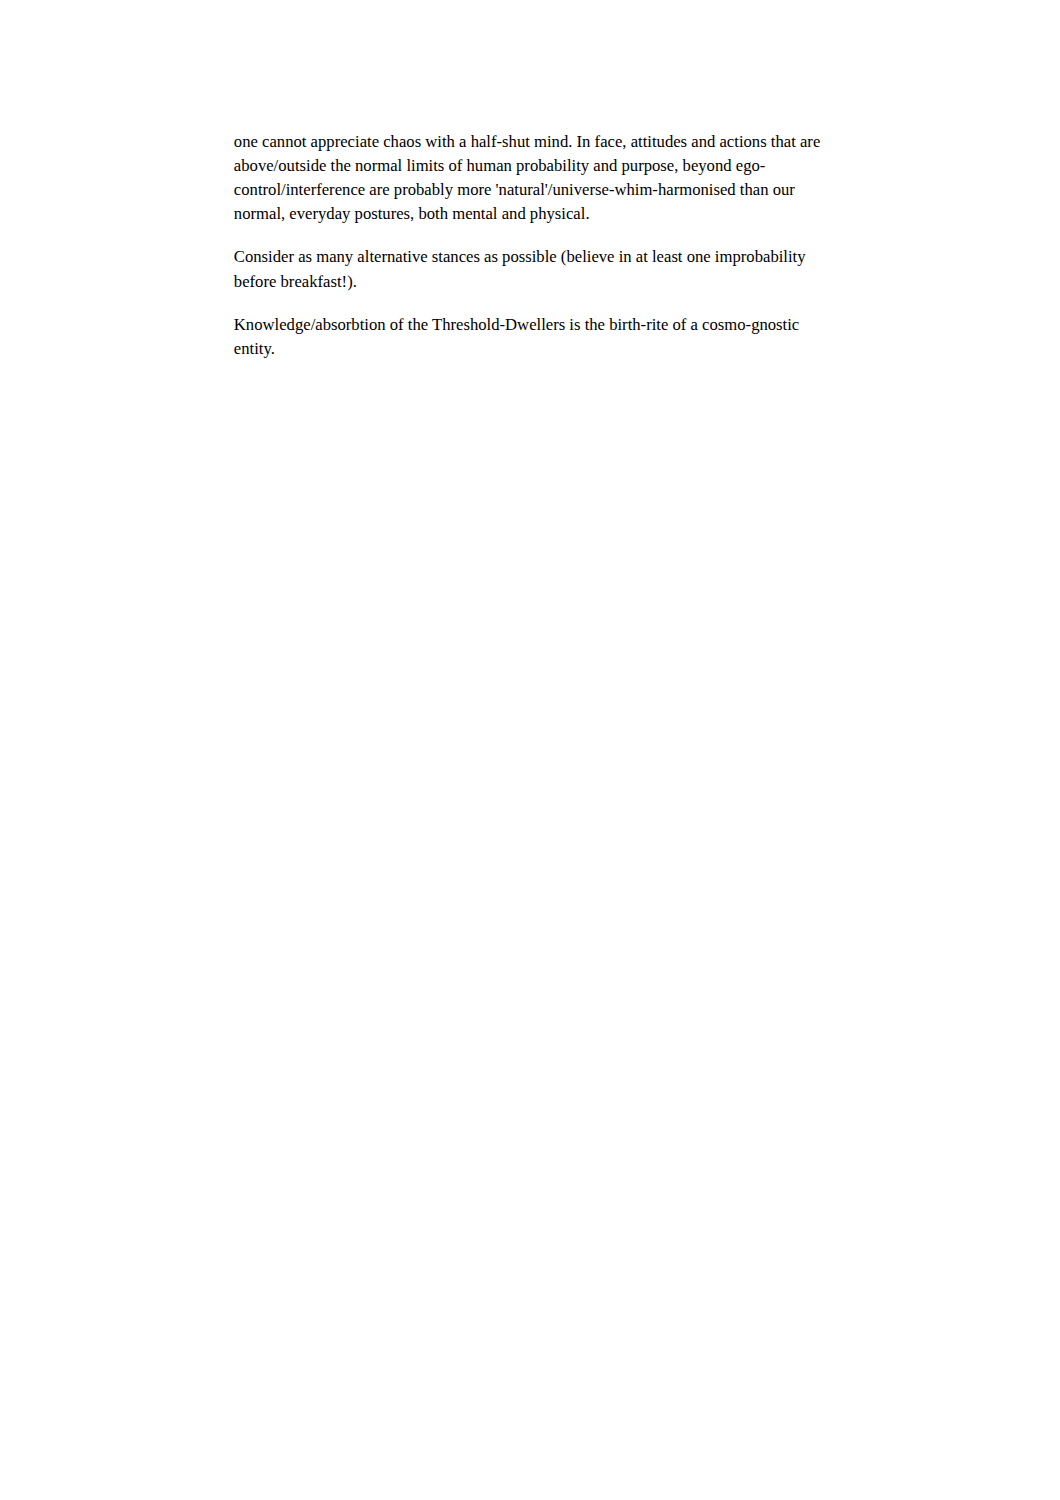one cannot appreciate chaos with a half-shut mind. In face, attitudes and actions that are above/outside the normal limits of human probability and purpose, beyond ego-control/interference are probably more 'natural'/universe-whim-harmonised than our normal, everyday postures, both mental and physical.
Consider as many alternative stances as possible (believe in at least one improbability before breakfast!).
Knowledge/absorbtion of the Threshold-Dwellers is the birth-rite of a cosmo-gnostic entity.